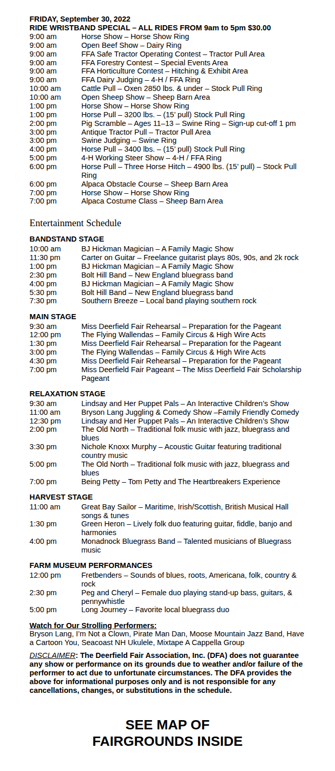FRIDAY, September 30, 2022
RIDE WRISTBAND SPECIAL – ALL RIDES FROM 9am to 5pm $30.00
| 9:00 am | Horse Show – Horse Show Ring |
| 9:00 am | Open Beef Show – Dairy Ring |
| 9:00 am | FFA Safe Tractor Operating Contest – Tractor Pull Area |
| 9:00 am | FFA Forestry Contest – Special Events Area |
| 9:00 am | FFA Horticulture Contest – Hitching & Exhibit Area |
| 9:00 am | FFA Dairy Judging – 4-H / FFA Ring |
| 10:00 am | Cattle Pull – Oxen 2850 lbs. & under – Stock Pull Ring |
| 10:00 am | Open Sheep Show – Sheep Barn Area |
| 1:00 pm | Horse Show – Horse Show Ring |
| 1:00 pm | Horse Pull – 3200 lbs. – (15’ pull) Stock Pull Ring |
| 2:00 pm | Pig Scramble – Ages 11–13 – Swine Ring – Sign-up cut-off 1 pm |
| 3:00 pm | Antique Tractor Pull – Tractor Pull Area |
| 3:00 pm | Swine Judging – Swine Ring |
| 4:00 pm | Horse Pull – 3400 lbs. – (15’ pull) Stock Pull Ring |
| 5:00 pm | 4-H Working Steer Show – 4-H / FFA Ring |
| 6:00 pm | Horse Pull – Three Horse Hitch – 4900 lbs. (15’ pull) – Stock Pull Ring |
| 6:00 pm | Alpaca Obstacle Course – Sheep Barn Area |
| 7:00 pm | Horse Show – Horse Show Ring |
| 7:00 pm | Alpaca Costume Class – Sheep Barn Area |
Entertainment Schedule
BANDSTAND STAGE
| 10:00 am | BJ Hickman Magician – A Family Magic Show |
| 11:30 pm | Carter on Guitar – Freelance guitarist plays 80s, 90s, and 2k rock |
| 1:00 pm | BJ Hickman Magician – A Family Magic Show |
| 2:30 pm | Bolt Hill Band – New England bluegrass band |
| 4:00 pm | BJ Hickman Magician – A Family Magic Show |
| 5:30 pm | Bolt Hill Band – New England bluegrass band |
| 7:30 pm | Southern Breeze – Local band playing southern rock |
MAIN STAGE
| 9:30 am | Miss Deerfield Fair Rehearsal – Preparation for the Pageant |
| 12:00 pm | The Flying Wallendas – Family Circus & High Wire Acts |
| 1:30 pm | Miss Deerfield Fair Rehearsal – Preparation for the Pageant |
| 3:00 pm | The Flying Wallendas – Family Circus & High Wire Acts |
| 4:30 pm | Miss Deerfield Fair Rehearsal – Preparation for the Pageant |
| 7:00 pm | Miss Deerfield Fair Pageant – The Miss Deerfield Fair Scholarship Pageant |
RELAXATION STAGE
| 9:30 am | Lindsay and Her Puppet Pals – An Interactive Children’s Show |
| 11:00 am | Bryson Lang Juggling & Comedy Show –Family Friendly Comedy |
| 12:30 pm | Lindsay and Her Puppet Pals – An Interactive Children’s Show |
| 2:00 pm | The Old North – Traditional folk music with jazz, bluegrass and blues |
| 3:30 pm | Nichole Knoxx Murphy – Acoustic Guitar featuring traditional country music |
| 5:00 pm | The Old North – Traditional folk music with jazz, bluegrass and blues |
| 7:00 pm | Being Petty – Tom Petty and The Heartbreakers Experience |
HARVEST STAGE
| 11:00 am | Great Bay Sailor – Maritime, Irish/Scottish, British Musical Hall songs & tunes |
| 1:30 pm | Green Heron – Lively folk duo featuring guitar, fiddle, banjo and harmonies |
| 4:00 pm | Monadnock Bluegrass Band – Talented musicians of Bluegrass music |
FARM MUSEUM PERFORMANCES
| 12:00 pm | Fretbenders – Sounds of blues, roots, Americana, folk, country & rock |
| 2:30 pm | Peg and Cheryl – Female duo playing stand-up bass, guitars, & pennywhistle |
| 5:00 pm | Long Journey – Favorite local bluegrass duo |
Watch for Our Strolling Performers:
Bryson Lang, I’m Not a Clown, Pirate Man Dan, Moose Mountain Jazz Band, Have a Cartoon You, Seacoast NH Ukulele, Mixtape A Cappella Group
DISCLAIMER: The Deerfield Fair Association, Inc. (DFA) does not guarantee any show or performance on its grounds due to weather and/or failure of the performer to act due to unfortunate circumstances. The DFA provides the above for informational purposes only and is not responsible for any cancellations, changes, or substitutions in the schedule.
SEE MAP OF
FAIRGROUNDS INSIDE